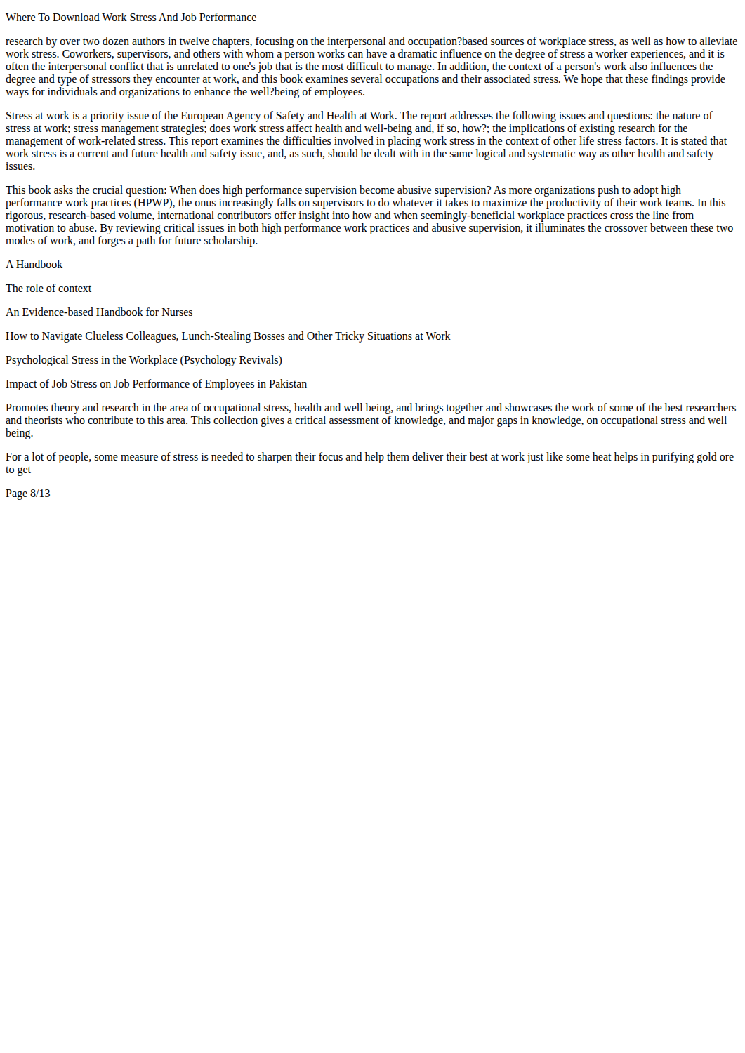Where To Download Work Stress And Job Performance
research by over two dozen authors in twelve chapters, focusing on the interpersonal and occupation?based sources of workplace stress, as well as how to alleviate work stress. Coworkers, supervisors, and others with whom a person works can have a dramatic influence on the degree of stress a worker experiences, and it is often the interpersonal conflict that is unrelated to one's job that is the most difficult to manage. In addition, the context of a person's work also influences the degree and type of stressors they encounter at work, and this book examines several occupations and their associated stress. We hope that these findings provide ways for individuals and organizations to enhance the well?being of employees.
Stress at work is a priority issue of the European Agency of Safety and Health at Work. The report addresses the following issues and questions: the nature of stress at work; stress management strategies; does work stress affect health and well-being and, if so, how?; the implications of existing research for the management of work-related stress. This report examines the difficulties involved in placing work stress in the context of other life stress factors. It is stated that work stress is a current and future health and safety issue, and, as such, should be dealt with in the same logical and systematic way as other health and safety issues.
This book asks the crucial question: When does high performance supervision become abusive supervision? As more organizations push to adopt high performance work practices (HPWP), the onus increasingly falls on supervisors to do whatever it takes to maximize the productivity of their work teams. In this rigorous, research-based volume, international contributors offer insight into how and when seemingly-beneficial workplace practices cross the line from motivation to abuse. By reviewing critical issues in both high performance work practices and abusive supervision, it illuminates the crossover between these two modes of work, and forges a path for future scholarship.
A Handbook
The role of context
An Evidence-based Handbook for Nurses
How to Navigate Clueless Colleagues, Lunch-Stealing Bosses and Other Tricky Situations at Work
Psychological Stress in the Workplace (Psychology Revivals)
Impact of Job Stress on Job Performance of Employees in Pakistan
Promotes theory and research in the area of occupational stress, health and well being, and brings together and showcases the work of some of the best researchers and theorists who contribute to this area. This collection gives a critical assessment of knowledge, and major gaps in knowledge, on occupational stress and well being.
For a lot of people, some measure of stress is needed to sharpen their focus and help them deliver their best at work just like some heat helps in purifying gold ore to get
Page 8/13